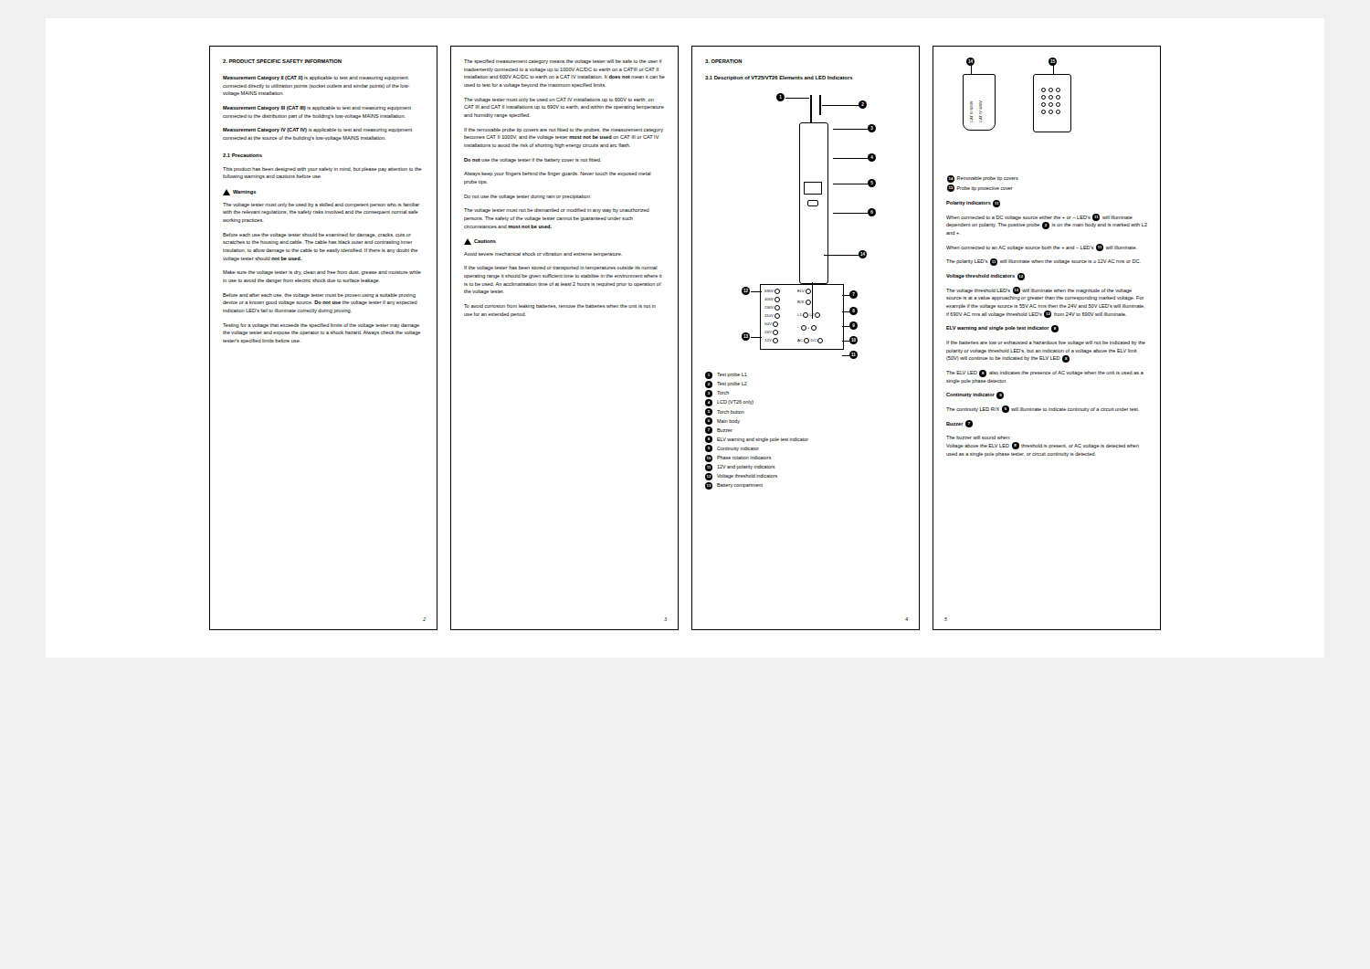2. PRODUCT SPECIFIC SAFETY INFORMATION
Measurement Category II (CAT II) is applicable to test and measuring equipment connected directly to utilization points (socket outlets and similar points) of the low-voltage MAINS installation.
Measurement Category III (CAT III) is applicable to test and measuring equipment connected to the distribution part of the building's low-voltage MAINS installation.
Measurement Category IV (CAT IV) is applicable to test and measuring equipment connected at the source of the building's low-voltage MAINS installation.
2.1 Precautions
This product has been designed with your safety in mind, but please pay attention to the following warnings and cautions before use.
Warnings
The voltage tester must only be used by a skilled and competent person who is familiar with the relevant regulations, the safety risks involved and the consequent normal safe working practices.
Before each use the voltage tester should be examined for damage, cracks, cuts or scratches to the housing and cable. The cable has black outer and contrasting inner insulation, to allow damage to the cable to be easily identified. If there is any doubt the voltage tester should not be used.
Make sure the voltage tester is dry, clean and free from dust, grease and moisture while in use to avoid the danger from electric shock due to surface leakage.
Before and after each use, the voltage tester must be proven using a suitable proving device or a known good voltage source. Do not use the voltage tester if any expected indication LED's fail to illuminate correctly during proving.
Testing for a voltage that exceeds the specified limits of the voltage tester may damage the voltage tester and expose the operator to a shock hazard. Always check the voltage tester's specified limits before use.
2
The specified measurement category means the voltage tester will be safe to the user if inadvertently connected to a voltage up to 1000V AC/DC to earth on a CATIII or CAT II installation and 600V AC/DC to earth on a CAT IV installation. It does not mean it can be used to test for a voltage beyond the maximum specified limits.
The voltage tester must only be used on CAT IV installations up to 600V to earth, on CAT III and CAT II installations up to 690V to earth, and within the operating temperature and humidity range specified.
If the removable probe tip covers are not fitted to the probes, the measurement category becomes CAT II 1000V, and the voltage tester must not be used on CAT III or CAT IV installations to avoid the risk of shorting high energy circuits and arc flash.
Do not use the voltage tester if the battery cover is not fitted.
Always keep your fingers behind the finger guards. Never touch the exposed metal probe tips.
Do not use the voltage tester during rain or precipitation.
The voltage tester must not be dismantled or modified in any way by unauthorized persons. The safety of the voltage tester cannot be guaranteed under such circumstances and must not be used.
Cautions
Avoid severe mechanical shock or vibration and extreme temperature.
If the voltage tester has been stored or transported in temperatures outside its normal operating range it should be given sufficient time to stabilise in the environment where it is to be used. An acclimatisation time of at least 2 hours is required prior to operation of the voltage tester.
To avoid corrosion from leaking batteries, remove the batteries when the unit is not in use for an extended period.
3
3. OPERATION
3.1 Description of VT25/VT26 Elements and LED Indicators
1
2
3
4
5
6
14
690V
400V
230V
110V
50V
24V
12V
ELV
R/X
L1 L2
− +
AC DC
12
13
7
8
9
10
11
Test probe L1
Test probe L2
Torch
LCD (VT26 only)
Torch button
Main body
Buzzer
ELV warning and single pole test indicator
Continuity indicator
Phase rotation indicators
12V and polarity indicators
Voltage threshold indicators
Battery compartment
4
14
15
CAT III 690V
CAT IV 600V
14 Removable probe tip covers
15 Probe tip protective cover
Polarity indicators 11
When connected to a DC voltage source either the + or − LED's 11 will illuminate dependent on polarity. The positive probe 2 is on the main body and is marked with L2 and +.
When connected to an AC voltage source both the + and − LED's 11 will illuminate.
The polarity LED's 11 will illuminate when the voltage source is ≥ 12V AC rms or DC.
Voltage threshold indicators 12
The voltage threshold LED's 12 will illuminate when the magnitude of the voltage source is at a value approaching or greater than the corresponding marked voltage. For example if the voltage source is 55V AC rms then the 24V and 50V LED's will illuminate, if 690V AC rms all voltage threshold LED's 12 from 24V to 690V will illuminate.
ELV warning and single pole test indicator 8
If the batteries are low or exhausted a hazardous live voltage will not be indicated by the polarity or voltage threshold LED's, but an indication of a voltage above the ELV limit (50V) will continue to be indicated by the ELV LED 8.
The ELV LED 8 also indicates the presence of AC voltage when the unit is used as a single pole phase detector.
Continuity indicator 9
The continuity LED R/X 9 will illuminate to indicate continuity of a circuit under test.
Buzzer 7
The buzzer will sound when:
Voltage above the ELV LED 8 threshold is present, or AC voltage is detected when used as a single pole phase tester, or circuit continuity is detected.
5